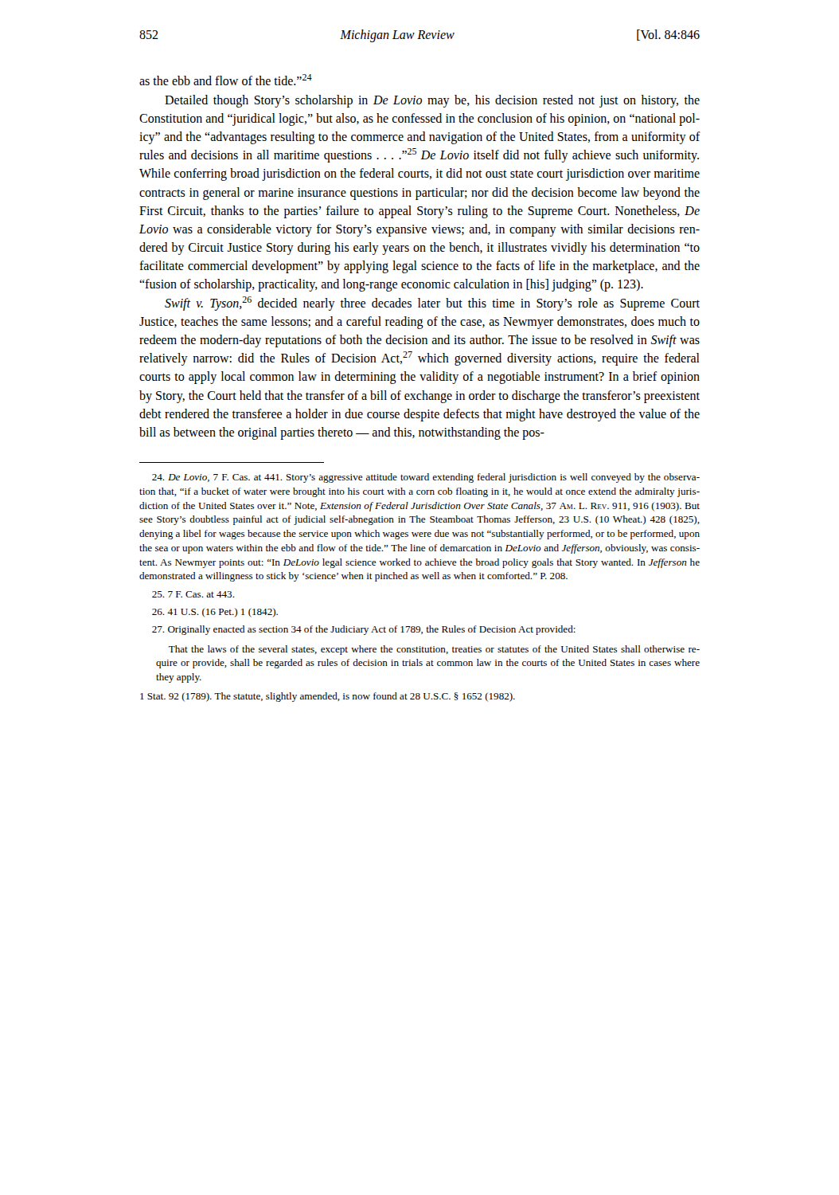852 Michigan Law Review [Vol. 84:846
as the ebb and flow of the tide.”24
Detailed though Story’s scholarship in De Lovio may be, his decision rested not just on history, the Constitution and “juridical logic,” but also, as he confessed in the conclusion of his opinion, on “national policy” and the “advantages resulting to the commerce and navigation of the United States, from a uniformity of rules and decisions in all maritime questions . . . .”25 De Lovio itself did not fully achieve such uniformity. While conferring broad jurisdiction on the federal courts, it did not oust state court jurisdiction over maritime contracts in general or marine insurance questions in particular; nor did the decision become law beyond the First Circuit, thanks to the parties’ failure to appeal Story’s ruling to the Supreme Court. Nonetheless, De Lovio was a considerable victory for Story’s expansive views; and, in company with similar decisions rendered by Circuit Justice Story during his early years on the bench, it illustrates vividly his determination “to facilitate commercial development” by applying legal science to the facts of life in the marketplace, and the “fusion of scholarship, practicality, and long-range economic calculation in [his] judging” (p. 123).
Swift v. Tyson,26 decided nearly three decades later but this time in Story’s role as Supreme Court Justice, teaches the same lessons; and a careful reading of the case, as Newmyer demonstrates, does much to redeem the modern-day reputations of both the decision and its author. The issue to be resolved in Swift was relatively narrow: did the Rules of Decision Act,27 which governed diversity actions, require the federal courts to apply local common law in determining the validity of a negotiable instrument? In a brief opinion by Story, the Court held that the transfer of a bill of exchange in order to discharge the transferor’s preexistent debt rendered the transferee a holder in due course despite defects that might have destroyed the value of the bill as between the original parties thereto — and this, notwithstanding the pos-
24. De Lovio, 7 F. Cas. at 441. Story’s aggressive attitude toward extending federal jurisdiction is well conveyed by the observation that, “if a bucket of water were brought into his court with a corn cob floating in it, he would at once extend the admiralty jurisdiction of the United States over it.” Note, Extension of Federal Jurisdiction Over State Canals, 37 Am. L. Rev. 911, 916 (1903). But see Story’s doubtless painful act of judicial self-abnegation in The Steamboat Thomas Jefferson, 23 U.S. (10 Wheat.) 428 (1825), denying a libel for wages because the service upon which wages were due was not “substantially performed, or to be performed, upon the sea or upon waters within the ebb and flow of the tide.” The line of demarcation in DeLovio and Jefferson, obviously, was consistent. As Newmyer points out: “In DeLovio legal science worked to achieve the broad policy goals that Story wanted. In Jefferson he demonstrated a willingness to stick by ‘science’ when it pinched as well as when it comforted.” P. 208.
25. 7 F. Cas. at 443.
26. 41 U.S. (16 Pet.) 1 (1842).
27. Originally enacted as section 34 of the Judiciary Act of 1789, the Rules of Decision Act provided:
That the laws of the several states, except where the constitution, treaties or statutes of the United States shall otherwise require or provide, shall be regarded as rules of decision in trials at common law in the courts of the United States in cases where they apply.
1 Stat. 92 (1789). The statute, slightly amended, is now found at 28 U.S.C. § 1652 (1982).